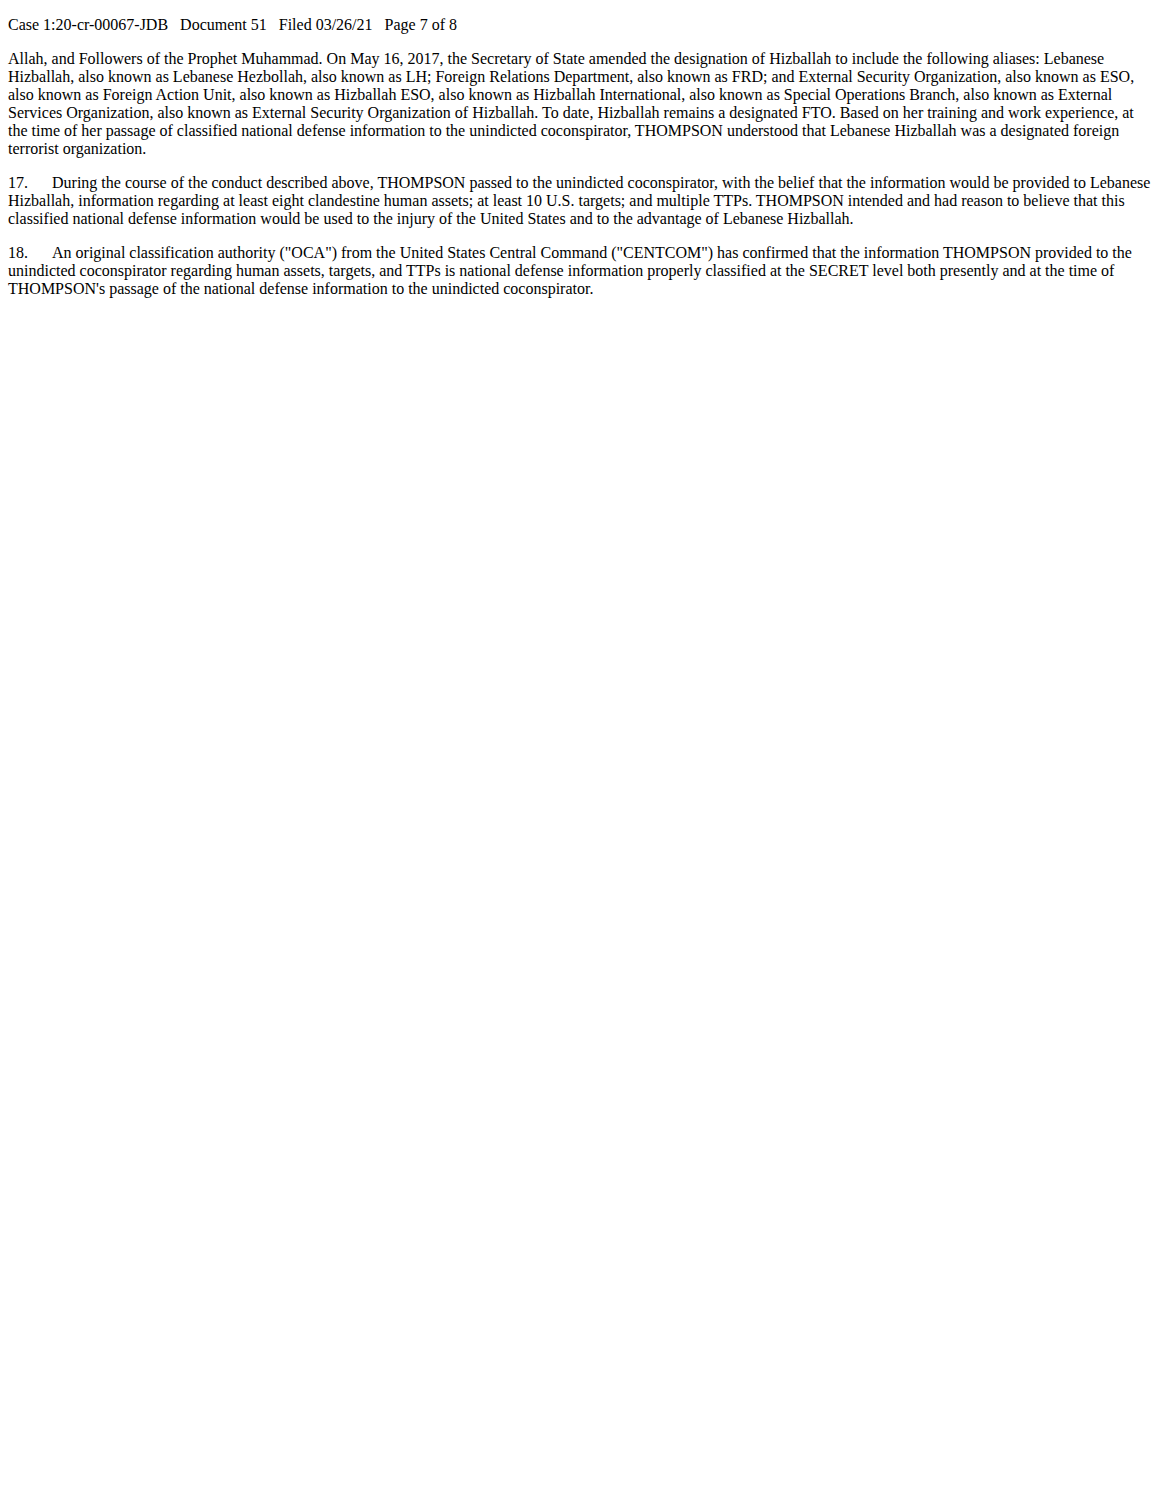Case 1:20-cr-00067-JDB Document 51 Filed 03/26/21 Page 7 of 8
Allah, and Followers of the Prophet Muhammad. On May 16, 2017, the Secretary of State amended the designation of Hizballah to include the following aliases: Lebanese Hizballah, also known as Lebanese Hezbollah, also known as LH; Foreign Relations Department, also known as FRD; and External Security Organization, also known as ESO, also known as Foreign Action Unit, also known as Hizballah ESO, also known as Hizballah International, also known as Special Operations Branch, also known as External Services Organization, also known as External Security Organization of Hizballah. To date, Hizballah remains a designated FTO. Based on her training and work experience, at the time of her passage of classified national defense information to the unindicted coconspirator, THOMPSON understood that Lebanese Hizballah was a designated foreign terrorist organization.
17. During the course of the conduct described above, THOMPSON passed to the unindicted coconspirator, with the belief that the information would be provided to Lebanese Hizballah, information regarding at least eight clandestine human assets; at least 10 U.S. targets; and multiple TTPs. THOMPSON intended and had reason to believe that this classified national defense information would be used to the injury of the United States and to the advantage of Lebanese Hizballah.
18. An original classification authority ("OCA") from the United States Central Command ("CENTCOM") has confirmed that the information THOMPSON provided to the unindicted coconspirator regarding human assets, targets, and TTPs is national defense information properly classified at the SECRET level both presently and at the time of THOMPSON's passage of the national defense information to the unindicted coconspirator.